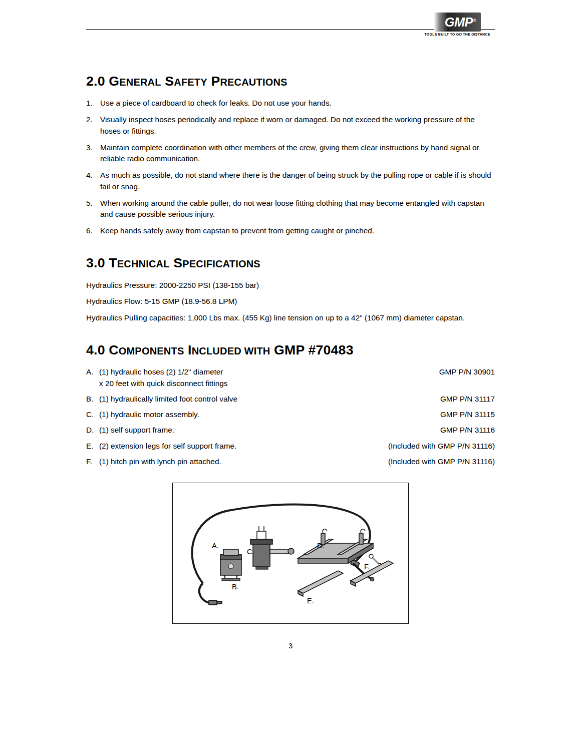GMP®
TOOLS BUILT TO GO THE DISTANCE
2.0 GENERAL SAFETY PRECAUTIONS
Use a piece of cardboard to check for leaks. Do not use your hands.
Visually inspect hoses periodically and replace if worn or damaged. Do not exceed the working pressure of the hoses or fittings.
Maintain complete coordination with other members of the crew, giving them clear instructions by hand signal or reliable radio communication.
As much as possible, do not stand where there is the danger of being struck by the pulling rope or cable if is should fail or snag.
When working around the cable puller, do not wear loose fitting clothing that may become entangled with capstan and cause possible serious injury.
Keep hands safely away from capstan to prevent from getting caught or pinched.
3.0 TECHNICAL SPECIFICATIONS
Hydraulics Pressure: 2000-2250 PSI (138-155 bar)
Hydraulics Flow: 5-15 GMP (18.9-56.8 LPM)
Hydraulics Pulling capacities: 1,000 Lbs max. (455 Kg) line tension on up to a 42" (1067 mm) diameter capstan.
4.0 COMPONENTS INCLUDED WITH GMP #70483
| A. | (1) hydraulic hoses (2) 1/2" diameter x 20 feet with quick disconnect fittings | GMP P/N 30901 |
| B. | (1) hydraulically limited foot control valve | GMP P/N 31117 |
| C. | (1) hydraulic motor assembly. | GMP P/N 31115 |
| D. | (1) self support frame. | GMP P/N 31116 |
| E. | (2) extension legs for self support frame. | (Included with GMP P/N 31116) |
| F. | (1) hitch pin with lynch pin attached. | (Included with GMP P/N 31116) |
A. B. C. D. E. F.
3